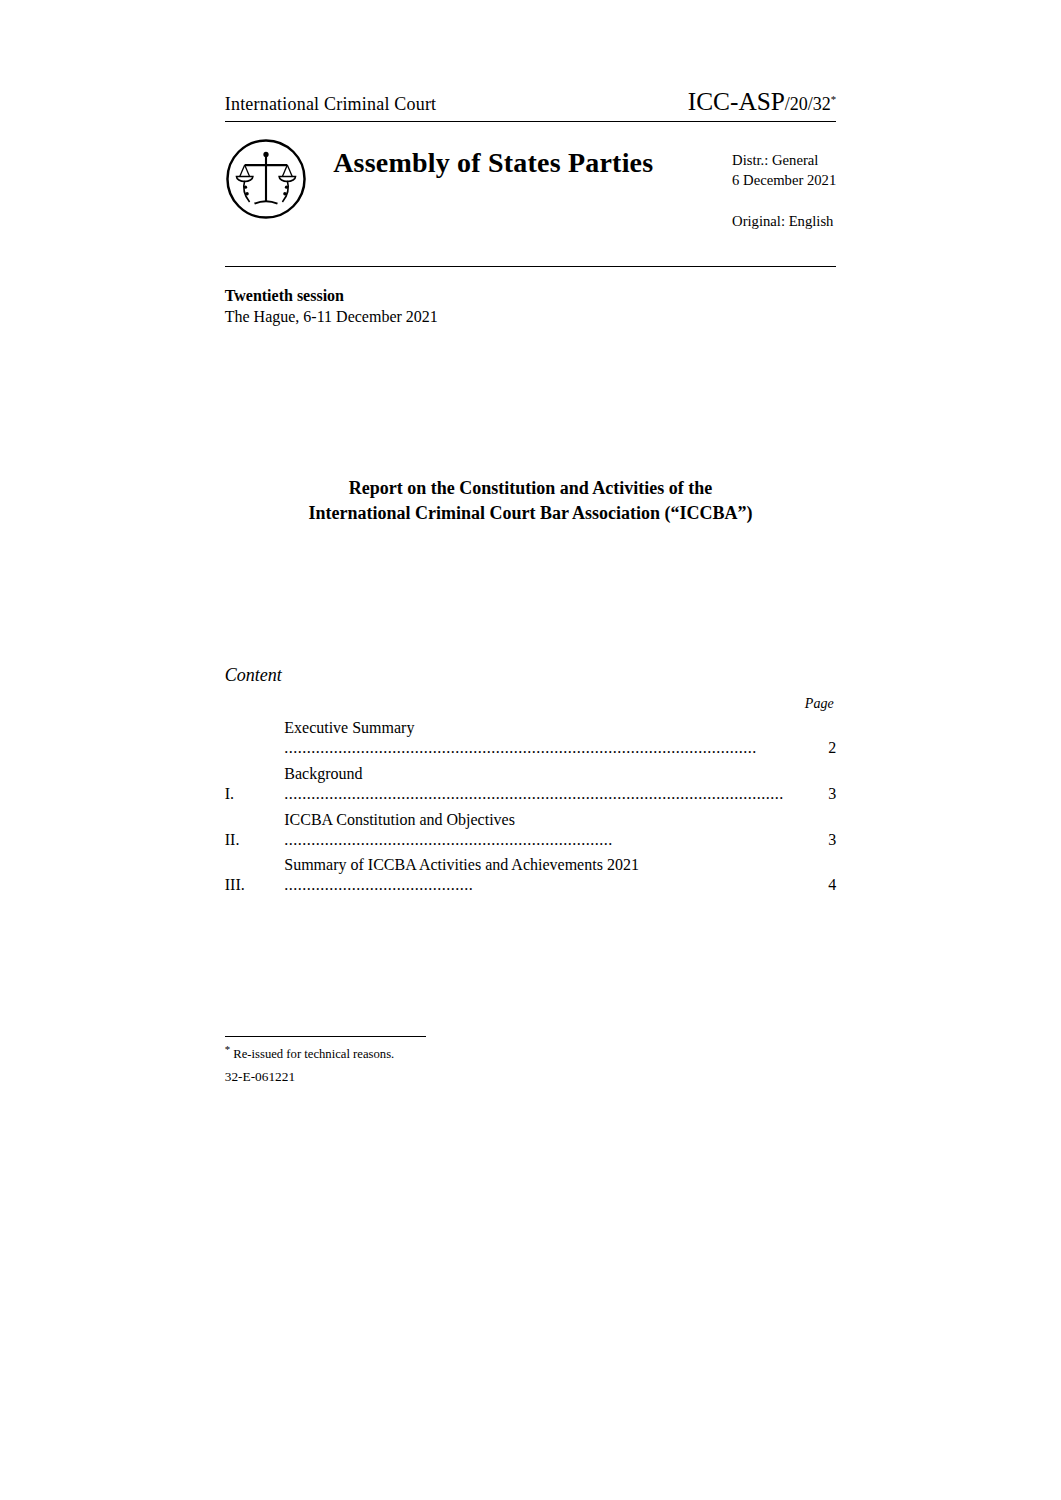International Criminal Court
ICC-ASP/20/32*
Assembly of States Parties
Distr.: General
6 December 2021
Original: English
Twentieth session
The Hague, 6-11 December 2021
Report on the Constitution and Activities of the
International Criminal Court Bar Association (“ICCBA”)
Content
Page
| | Executive Summary ......................................................................................................... | 2 |
| I. | Background ............................................................................................................... | 3 |
| II. | ICCBA Constitution and Objectives ......................................................................... | 3 |
| III. | Summary of ICCBA Activities and Achievements 2021 .......................................... | 4 |
* Re-issued for technical reasons.
32-E-061221